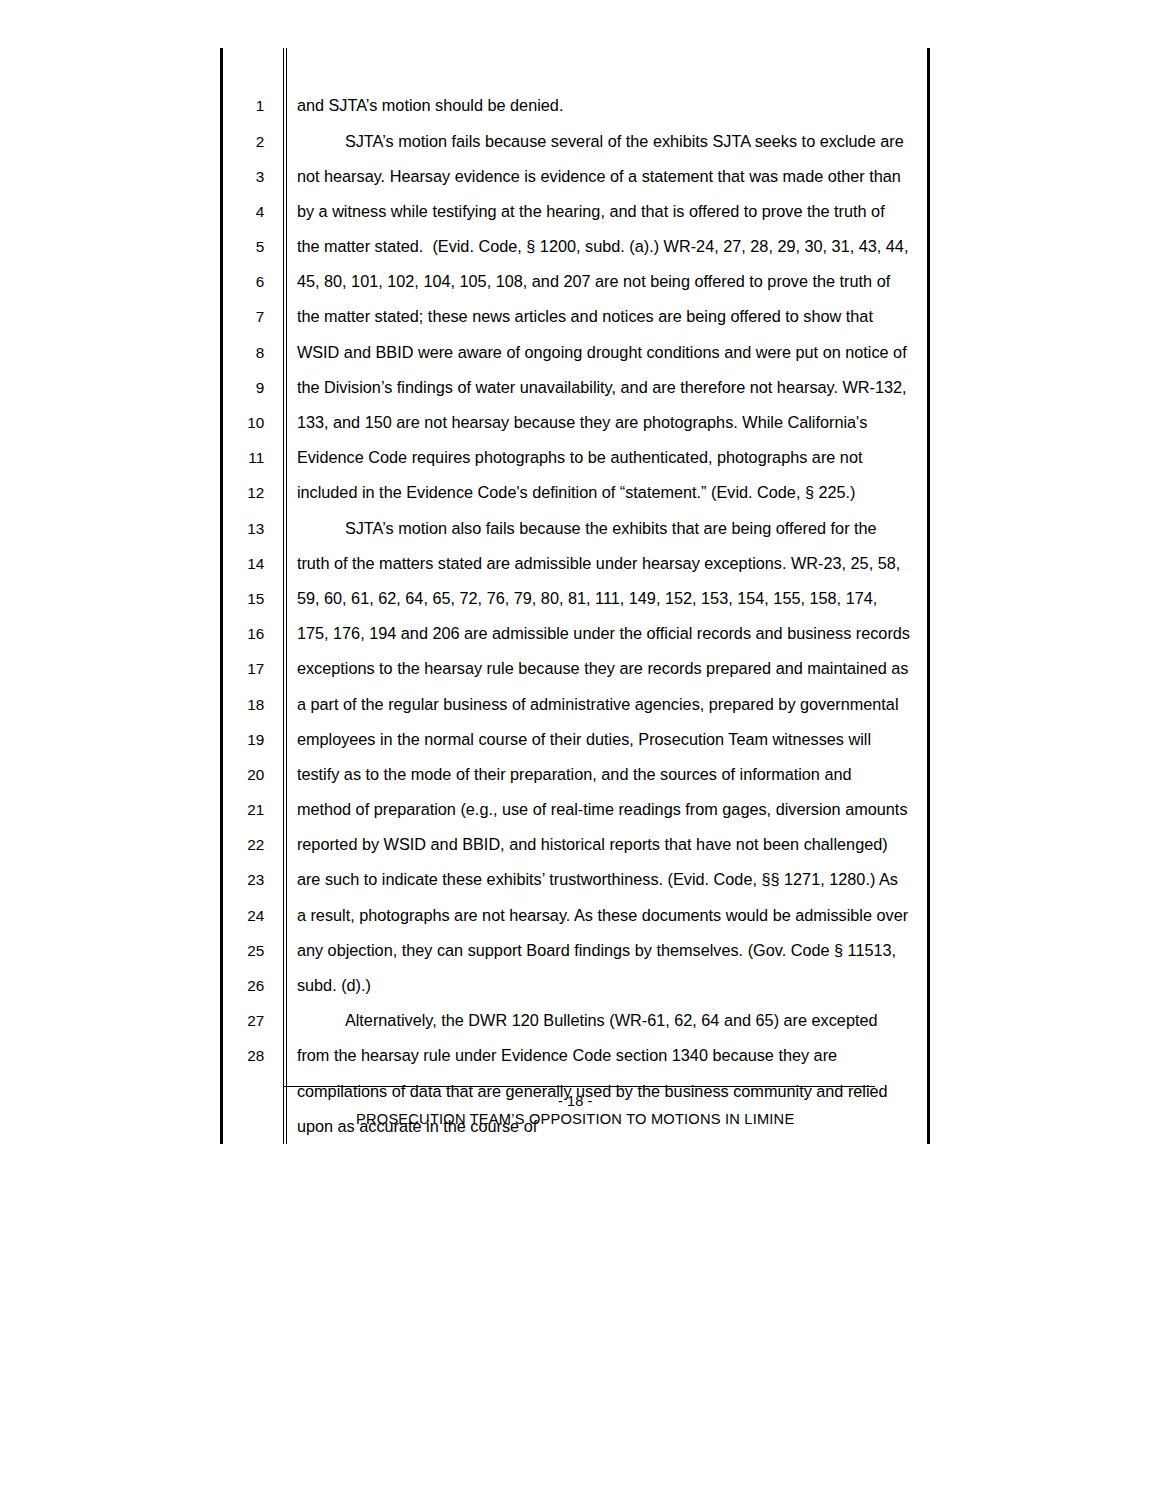1
2
3
4
5
6
7
8
9
10
11
12
13
14
15
16
17
18
19
20
21
22
23
24
25
26
27
28
and SJTA’s motion should be denied.
SJTA’s motion fails because several of the exhibits SJTA seeks to exclude are not hearsay. Hearsay evidence is evidence of a statement that was made other than by a witness while testifying at the hearing, and that is offered to prove the truth of the matter stated. (Evid. Code, § 1200, subd. (a).) WR-24, 27, 28, 29, 30, 31, 43, 44, 45, 80, 101, 102, 104, 105, 108, and 207 are not being offered to prove the truth of the matter stated; these news articles and notices are being offered to show that WSID and BBID were aware of ongoing drought conditions and were put on notice of the Division’s findings of water unavailability, and are therefore not hearsay. WR-132, 133, and 150 are not hearsay because they are photographs. While California's Evidence Code requires photographs to be authenticated, photographs are not included in the Evidence Code's definition of “statement.” (Evid. Code, § 225.)
SJTA’s motion also fails because the exhibits that are being offered for the truth of the matters stated are admissible under hearsay exceptions. WR-23, 25, 58, 59, 60, 61, 62, 64, 65, 72, 76, 79, 80, 81, 111, 149, 152, 153, 154, 155, 158, 174, 175, 176, 194 and 206 are admissible under the official records and business records exceptions to the hearsay rule because they are records prepared and maintained as a part of the regular business of administrative agencies, prepared by governmental employees in the normal course of their duties, Prosecution Team witnesses will testify as to the mode of their preparation, and the sources of information and method of preparation (e.g., use of real-time readings from gages, diversion amounts reported by WSID and BBID, and historical reports that have not been challenged) are such to indicate these exhibits’ trustworthiness. (Evid. Code, §§ 1271, 1280.) As a result, photographs are not hearsay. As these documents would be admissible over any objection, they can support Board findings by themselves. (Gov. Code § 11513, subd. (d).)
Alternatively, the DWR 120 Bulletins (WR-61, 62, 64 and 65) are excepted from the hearsay rule under Evidence Code section 1340 because they are compilations of data that are generally used by the business community and relied upon as accurate in the course of
- 18 -
PROSECUTION TEAM’S OPPOSITION TO MOTIONS IN LIMINE